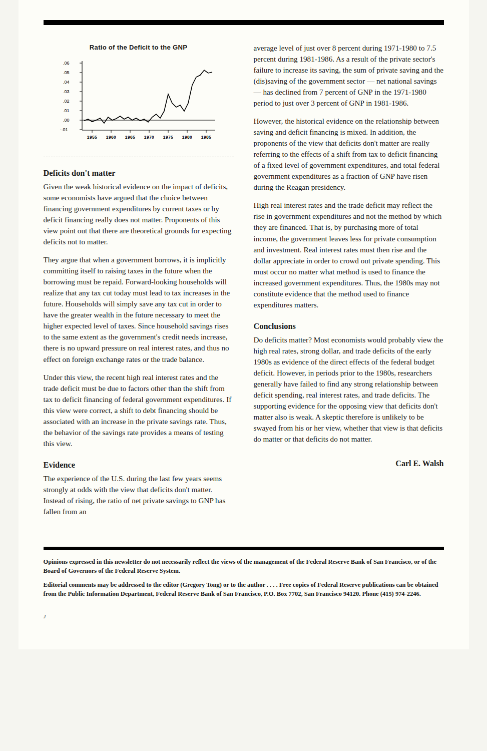Ratio of the Deficit to the GNP
.06 .05 .04 .03 .02 .01 .00 -.01 1955 1960 1965 1970 1975 1980 1985
Deficits don't matter
Given the weak historical evidence on the impact of deficits, some economists have argued that the choice between financing government expenditures by current taxes or by deficit financing really does not matter. Proponents of this view point out that there are theoretical grounds for expecting deficits not to matter.
They argue that when a government borrows, it is implicitly committing itself to raising taxes in the future when the borrowing must be repaid. Forward-looking households will realize that any tax cut today must lead to tax increases in the future. Households will simply save any tax cut in order to have the greater wealth in the future necessary to meet the higher expected level of taxes. Since household savings rises to the same extent as the government's credit needs increase, there is no upward pressure on real interest rates, and thus no effect on foreign exchange rates or the trade balance.
Under this view, the recent high real interest rates and the trade deficit must be due to factors other than the shift from tax to deficit financing of federal government expenditures. If this view were correct, a shift to debt financing should be associated with an increase in the private savings rate. Thus, the behavior of the savings rate provides a means of testing this view.
Evidence
The experience of the U.S. during the last few years seems strongly at odds with the view that deficits don't matter. Instead of rising, the ratio of net private savings to GNP has fallen from an
average level of just over 8 percent during 1971-1980 to 7.5 percent during 1981-1986. As a result of the private sector's failure to increase its saving, the sum of private saving and the (dis)saving of the government sector — net national savings — has declined from 7 percent of GNP in the 1971-1980 period to just over 3 percent of GNP in 1981-1986.
However, the historical evidence on the relationship between saving and deficit financing is mixed. In addition, the proponents of the view that deficits don't matter are really referring to the effects of a shift from tax to deficit financing of a fixed level of government expenditures, and total federal government expenditures as a fraction of GNP have risen during the Reagan presidency.
High real interest rates and the trade deficit may reflect the rise in government expenditures and not the method by which they are financed. That is, by purchasing more of total income, the government leaves less for private consumption and investment. Real interest rates must then rise and the dollar appreciate in order to crowd out private spending. This must occur no matter what method is used to finance the increased government expenditures. Thus, the 1980s may not constitute evidence that the method used to finance expenditures matters.
Conclusions
Do deficits matter? Most economists would probably view the high real rates, strong dollar, and trade deficits of the early 1980s as evidence of the direct effects of the federal budget deficit. However, in periods prior to the 1980s, researchers generally have failed to find any strong relationship between deficit spending, real interest rates, and trade deficits. The supporting evidence for the opposing view that deficits don't matter also is weak. A skeptic therefore is unlikely to be swayed from his or her view, whether that view is that deficits do matter or that deficits do not matter.
Carl E. Walsh
Opinions expressed in this newsletter do not necessarily reflect the views of the management of the Federal Reserve Bank of San Francisco, or of the Board of Governors of the Federal Reserve System.
Editorial comments may be addressed to the editor (Gregory Tong) or to the author . . . . Free copies of Federal Reserve publications can be obtained from the Public Information Department, Federal Reserve Bank of San Francisco, P.O. Box 7702, San Francisco 94120. Phone (415) 974-2246.
J